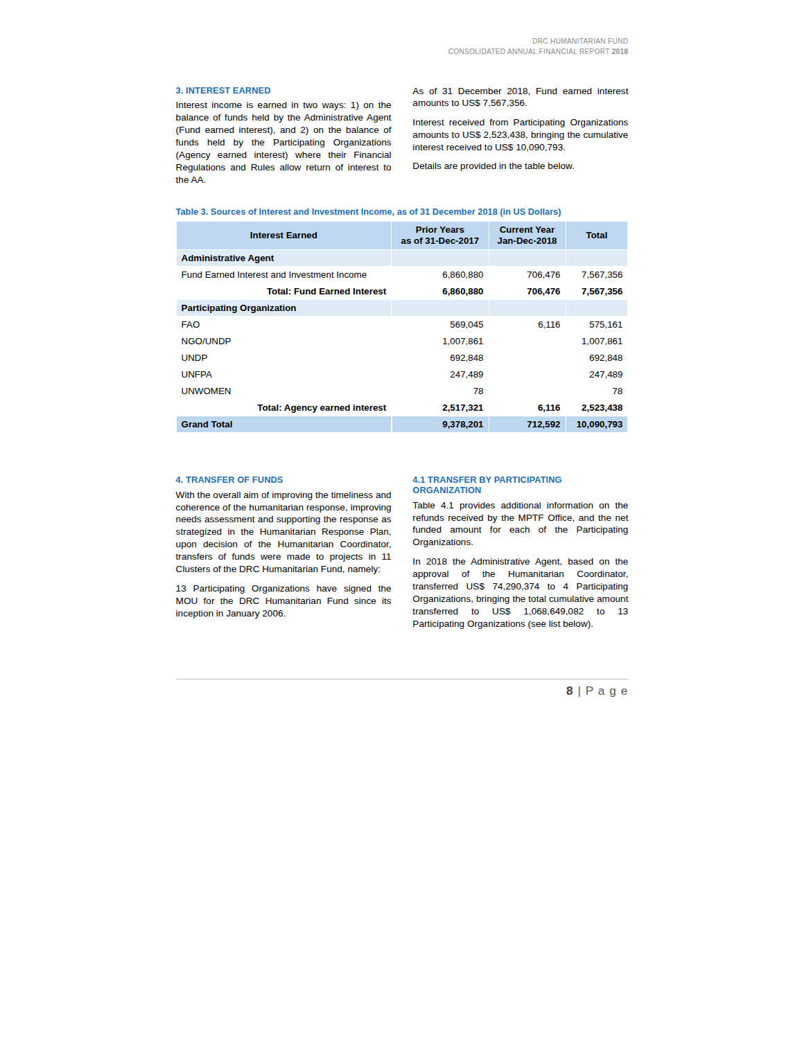DRC HUMANITARIAN FUND
CONSOLIDATED ANNUAL FINANCIAL REPORT 2018
3. INTEREST EARNED
Interest income is earned in two ways: 1) on the balance of funds held by the Administrative Agent (Fund earned interest), and 2) on the balance of funds held by the Participating Organizations (Agency earned interest) where their Financial Regulations and Rules allow return of interest to the AA.
As of 31 December 2018, Fund earned interest amounts to US$ 7,567,356.
Interest received from Participating Organizations amounts to US$ 2,523,438, bringing the cumulative interest received to US$ 10,090,793.
Details are provided in the table below.
Table 3. Sources of Interest and Investment Income, as of 31 December 2018 (in US Dollars)
| Interest Earned | Prior Years as of 31-Dec-2017 | Current Year Jan-Dec-2018 | Total |
| --- | --- | --- | --- |
| Administrative Agent | | | |
| Fund Earned Interest and Investment Income | 6,860,880 | 706,476 | 7,567,356 |
| Total: Fund Earned Interest | 6,860,880 | 706,476 | 7,567,356 |
| Participating Organization | | | |
| FAO | 569,045 | 6,116 | 575,161 |
| NGO/UNDP | 1,007,861 | | 1,007,861 |
| UNDP | 692,848 | | 692,848 |
| UNFPA | 247,489 | | 247,489 |
| UNWOMEN | 78 | | 78 |
| Total: Agency earned interest | 2,517,321 | 6,116 | 2,523,438 |
| Grand Total | 9,378,201 | 712,592 | 10,090,793 |
4. TRANSFER OF FUNDS
With the overall aim of improving the timeliness and coherence of the humanitarian response, improving needs assessment and supporting the response as strategized in the Humanitarian Response Plan, upon decision of the Humanitarian Coordinator, transfers of funds were made to projects in 11 Clusters of the DRC Humanitarian Fund, namely:
13 Participating Organizations have signed the MOU for the DRC Humanitarian Fund since its inception in January 2006.
4.1 TRANSFER BY PARTICIPATING ORGANIZATION
Table 4.1 provides additional information on the refunds received by the MPTF Office, and the net funded amount for each of the Participating Organizations.
In 2018 the Administrative Agent, based on the approval of the Humanitarian Coordinator, transferred US$ 74,290,374 to 4 Participating Organizations, bringing the total cumulative amount transferred to US$ 1,068,649,082 to 13 Participating Organizations (see list below).
8 | P a g e